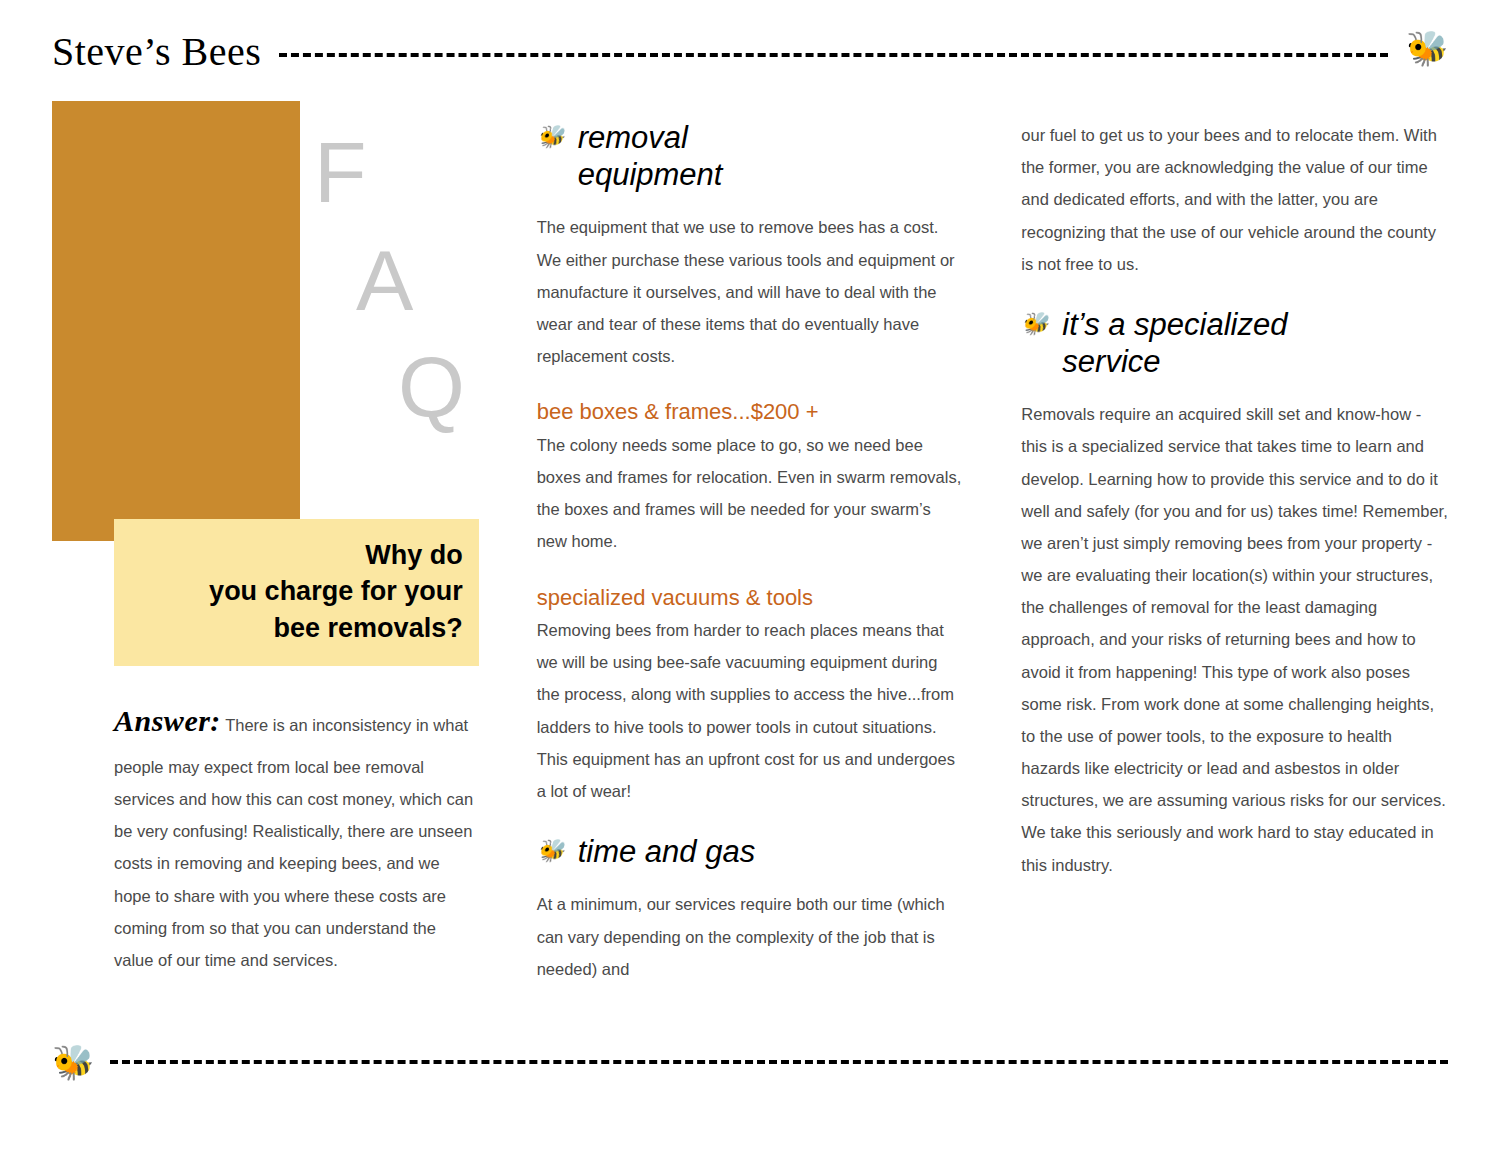Steve’s Bees
🐝
F A Q
Why do
you charge for your
bee removals?
Answer: There is an inconsistency in what people may expect from local bee removal services and how this can cost money, which can be very confusing! Realistically, there are unseen costs in removing and keeping bees, and we hope to share with you where these costs are coming from so that you can understand the value of our time and services.
🐝removal
equipment
The equipment that we use to remove bees has a cost. We either purchase these various tools and equipment or manufacture it ourselves, and will have to deal with the wear and tear of these items that do eventually have replacement costs.
bee boxes & frames...$200 +
The colony needs some place to go, so we need bee boxes and frames for relocation. Even in swarm removals, the boxes and frames will be needed for your swarm’s new home.
specialized vacuums & tools
Removing bees from harder to reach places means that we will be using bee-safe vacuuming equipment during the process, along with supplies to access the hive...from ladders to hive tools to power tools in cutout situations. This equipment has an upfront cost for us and undergoes a lot of wear!
🐝time and gas
At a minimum, our services require both our time (which can vary depending on the complexity of the job that is needed) and
our fuel to get us to your bees and to relocate them. With the former, you are acknowledging the value of our time and dedicated efforts, and with the latter, you are recognizing that the use of our vehicle around the county is not free to us.
🐝it’s a specialized
service
Removals require an acquired skill set and know-how - this is a specialized service that takes time to learn and develop. Learning how to provide this service and to do it well and safely (for you and for us) takes time! Remember, we aren’t just simply removing bees from your property - we are evaluating their location(s) within your structures, the challenges of removal for the least damaging approach, and your risks of returning bees and how to avoid it from happening! This type of work also poses some risk. From work done at some challenging heights, to the use of power tools, to the exposure to health hazards like electricity or lead and asbestos in older structures, we are assuming various risks for our services. We take this seriously and work hard to stay educated in this industry.
🐝